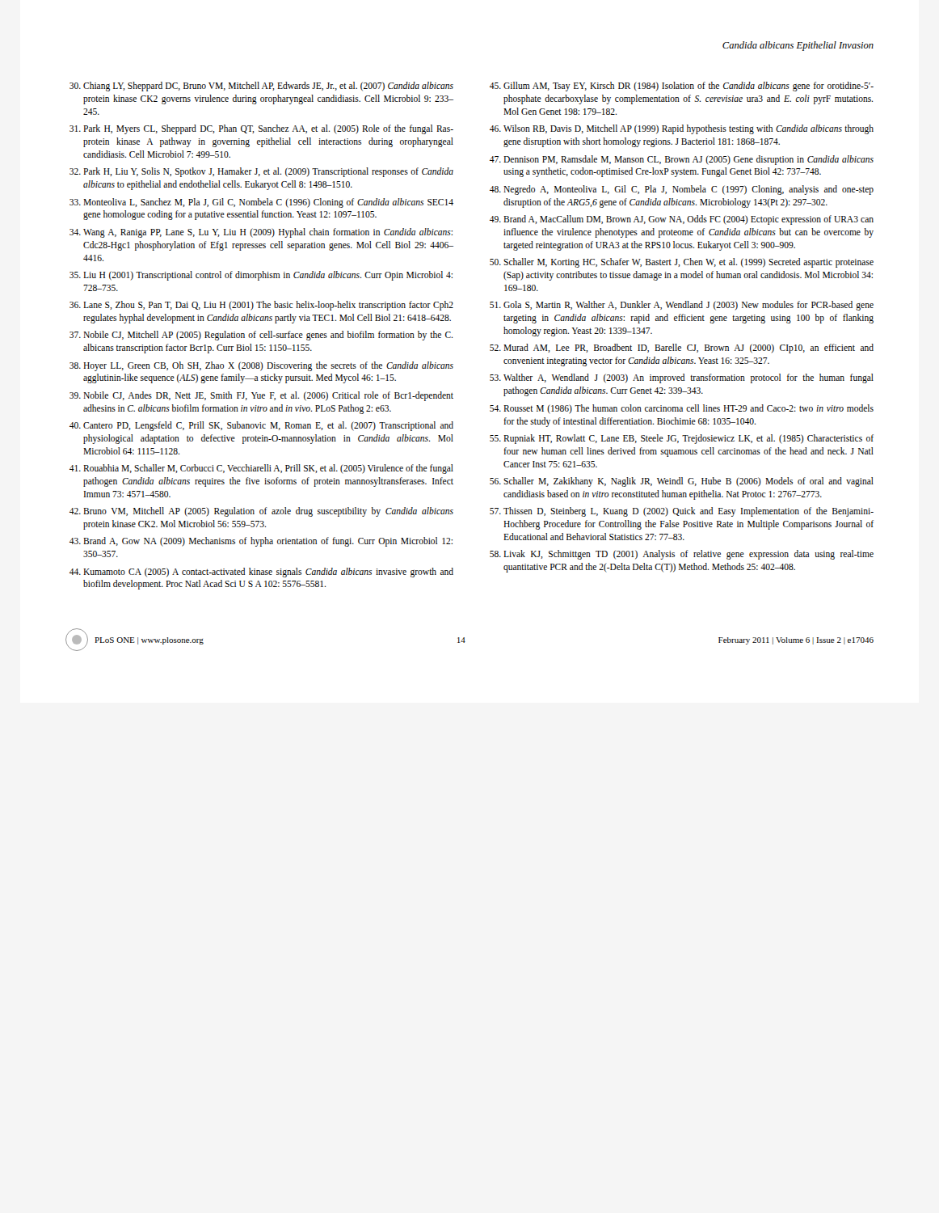Candida albicans Epithelial Invasion
Chiang LY, Sheppard DC, Bruno VM, Mitchell AP, Edwards JE, Jr., et al. (2007) Candida albicans protein kinase CK2 governs virulence during oropharyngeal candidiasis. Cell Microbiol 9: 233–245.
Park H, Myers CL, Sheppard DC, Phan QT, Sanchez AA, et al. (2005) Role of the fungal Ras-protein kinase A pathway in governing epithelial cell interactions during oropharyngeal candidiasis. Cell Microbiol 7: 499–510.
Park H, Liu Y, Solis N, Spotkov J, Hamaker J, et al. (2009) Transcriptional responses of Candida albicans to epithelial and endothelial cells. Eukaryot Cell 8: 1498–1510.
Monteoliva L, Sanchez M, Pla J, Gil C, Nombela C (1996) Cloning of Candida albicans SEC14 gene homologue coding for a putative essential function. Yeast 12: 1097–1105.
Wang A, Raniga PP, Lane S, Lu Y, Liu H (2009) Hyphal chain formation in Candida albicans: Cdc28-Hgc1 phosphorylation of Efg1 represses cell separation genes. Mol Cell Biol 29: 4406–4416.
Liu H (2001) Transcriptional control of dimorphism in Candida albicans. Curr Opin Microbiol 4: 728–735.
Lane S, Zhou S, Pan T, Dai Q, Liu H (2001) The basic helix-loop-helix transcription factor Cph2 regulates hyphal development in Candida albicans partly via TEC1. Mol Cell Biol 21: 6418–6428.
Nobile CJ, Mitchell AP (2005) Regulation of cell-surface genes and biofilm formation by the C. albicans transcription factor Bcr1p. Curr Biol 15: 1150–1155.
Hoyer LL, Green CB, Oh SH, Zhao X (2008) Discovering the secrets of the Candida albicans agglutinin-like sequence (ALS) gene family—a sticky pursuit. Med Mycol 46: 1–15.
Nobile CJ, Andes DR, Nett JE, Smith FJ, Yue F, et al. (2006) Critical role of Bcr1-dependent adhesins in C. albicans biofilm formation in vitro and in vivo. PLoS Pathog 2: e63.
Cantero PD, Lengsfeld C, Prill SK, Subanovic M, Roman E, et al. (2007) Transcriptional and physiological adaptation to defective protein-O-mannosylation in Candida albicans. Mol Microbiol 64: 1115–1128.
Rouabhia M, Schaller M, Corbucci C, Vecchiarelli A, Prill SK, et al. (2005) Virulence of the fungal pathogen Candida albicans requires the five isoforms of protein mannosyltransferases. Infect Immun 73: 4571–4580.
Bruno VM, Mitchell AP (2005) Regulation of azole drug susceptibility by Candida albicans protein kinase CK2. Mol Microbiol 56: 559–573.
Brand A, Gow NA (2009) Mechanisms of hypha orientation of fungi. Curr Opin Microbiol 12: 350–357.
Kumamoto CA (2005) A contact-activated kinase signals Candida albicans invasive growth and biofilm development. Proc Natl Acad Sci U S A 102: 5576–5581.
Gillum AM, Tsay EY, Kirsch DR (1984) Isolation of the Candida albicans gene for orotidine-5′-phosphate decarboxylase by complementation of S. cerevisiae ura3 and E. coli pyrF mutations. Mol Gen Genet 198: 179–182.
Wilson RB, Davis D, Mitchell AP (1999) Rapid hypothesis testing with Candida albicans through gene disruption with short homology regions. J Bacteriol 181: 1868–1874.
Dennison PM, Ramsdale M, Manson CL, Brown AJ (2005) Gene disruption in Candida albicans using a synthetic, codon-optimised Cre-loxP system. Fungal Genet Biol 42: 737–748.
Negredo A, Monteoliva L, Gil C, Pla J, Nombela C (1997) Cloning, analysis and one-step disruption of the ARG5,6 gene of Candida albicans. Microbiology 143(Pt 2): 297–302.
Brand A, MacCallum DM, Brown AJ, Gow NA, Odds FC (2004) Ectopic expression of URA3 can influence the virulence phenotypes and proteome of Candida albicans but can be overcome by targeted reintegration of URA3 at the RPS10 locus. Eukaryot Cell 3: 900–909.
Schaller M, Korting HC, Schafer W, Bastert J, Chen W, et al. (1999) Secreted aspartic proteinase (Sap) activity contributes to tissue damage in a model of human oral candidosis. Mol Microbiol 34: 169–180.
Gola S, Martin R, Walther A, Dunkler A, Wendland J (2003) New modules for PCR-based gene targeting in Candida albicans: rapid and efficient gene targeting using 100 bp of flanking homology region. Yeast 20: 1339–1347.
Murad AM, Lee PR, Broadbent ID, Barelle CJ, Brown AJ (2000) CIp10, an efficient and convenient integrating vector for Candida albicans. Yeast 16: 325–327.
Walther A, Wendland J (2003) An improved transformation protocol for the human fungal pathogen Candida albicans. Curr Genet 42: 339–343.
Rousset M (1986) The human colon carcinoma cell lines HT-29 and Caco-2: two in vitro models for the study of intestinal differentiation. Biochimie 68: 1035–1040.
Rupniak HT, Rowlatt C, Lane EB, Steele JG, Trejdosiewicz LK, et al. (1985) Characteristics of four new human cell lines derived from squamous cell carcinomas of the head and neck. J Natl Cancer Inst 75: 621–635.
Schaller M, Zakikhany K, Naglik JR, Weindl G, Hube B (2006) Models of oral and vaginal candidiasis based on in vitro reconstituted human epithelia. Nat Protoc 1: 2767–2773.
Thissen D, Steinberg L, Kuang D (2002) Quick and Easy Implementation of the Benjamini-Hochberg Procedure for Controlling the False Positive Rate in Multiple Comparisons Journal of Educational and Behavioral Statistics 27: 77–83.
Livak KJ, Schmittgen TD (2001) Analysis of relative gene expression data using real-time quantitative PCR and the 2(-Delta Delta C(T)) Method. Methods 25: 402–408.
PLoS ONE | www.plosone.org
14
February 2011 | Volume 6 | Issue 2 | e17046